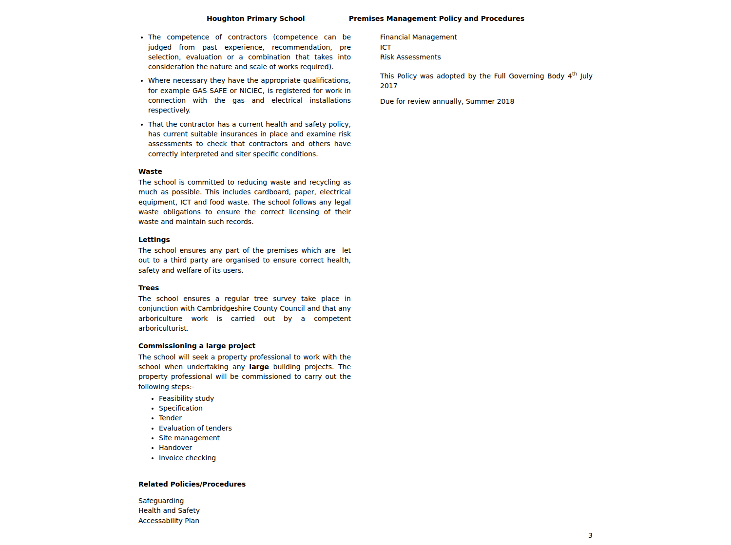Houghton Primary School Premises Management Policy and Procedures
The competence of contractors (competence can be judged from past experience, recommendation, pre selection, evaluation or a combination that takes into consideration the nature and scale of works required).
Where necessary they have the appropriate qualifications, for example GAS SAFE or NICIEC, is registered for work in connection with the gas and electrical installations respectively.
That the contractor has a current health and safety policy, has current suitable insurances in place and examine risk assessments to check that contractors and others have correctly interpreted and siter specific conditions.
Waste
The school is committed to reducing waste and recycling as much as possible. This includes cardboard, paper, electrical equipment, ICT and food waste. The school follows any legal waste obligations to ensure the correct licensing of their waste and maintain such records.
Lettings
The school ensures any part of the premises which are let out to a third party are organised to ensure correct health, safety and welfare of its users.
Trees
The school ensures a regular tree survey take place in conjunction with Cambridgeshire County Council and that any arboriculture work is carried out by a competent arboriculturist.
Commissioning a large project
The school will seek a property professional to work with the school when undertaking any large building projects. The property professional will be commissioned to carry out the following steps:-
Feasibility study
Specification
Tender
Evaluation of tenders
Site management
Handover
Invoice checking
Related Policies/Procedures
Safeguarding
Health and Safety
Accessability Plan
Financial Management
ICT
Risk Assessments
This Policy was adopted by the Full Governing Body 4th July 2017
Due for review annually, Summer 2018
3